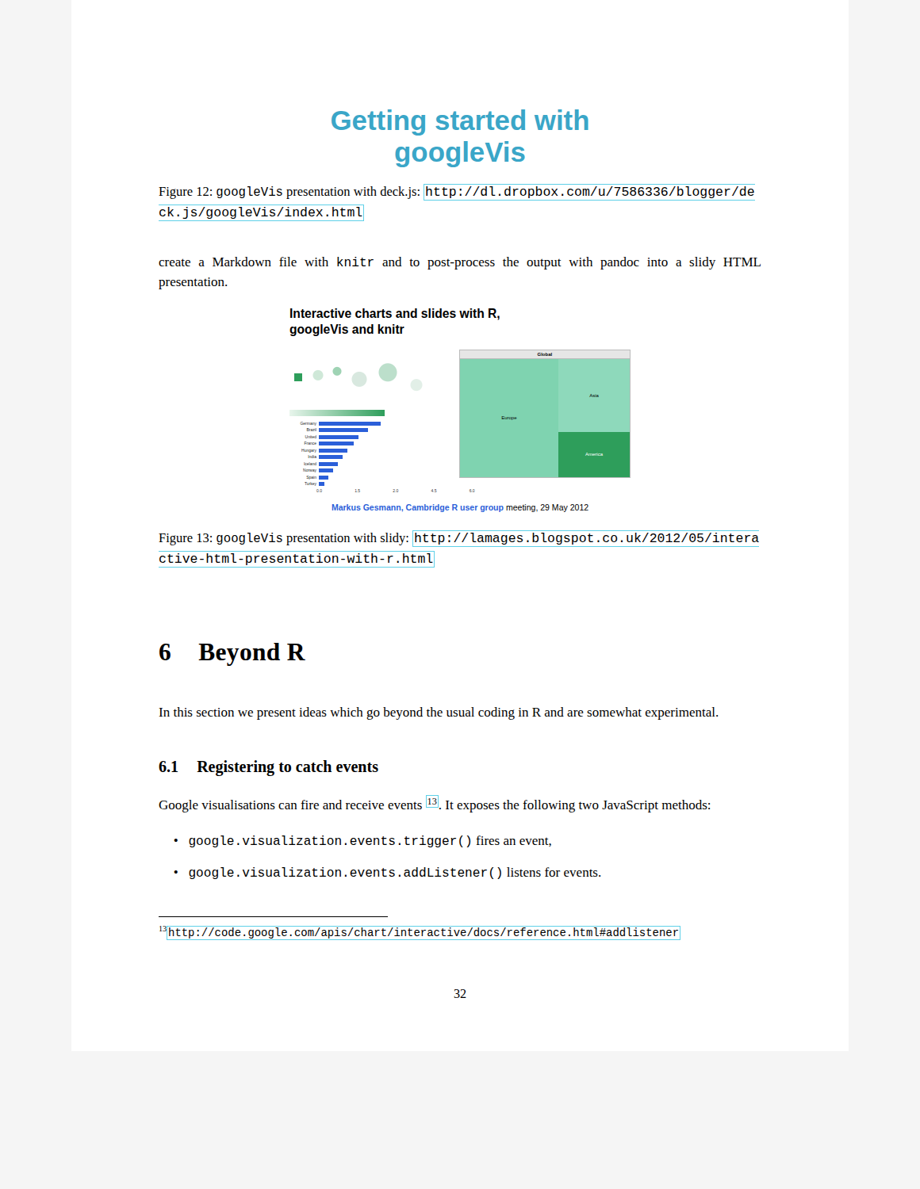Getting started with
googleVis
Figure 12: googleVis presentation with deck.js: http://dl.dropbox.com/u/7586336/blogger/deck.js/googleVis/index.html
create a Markdown file with knitr and to post-process the output with pandoc into a slidy HTML presentation.
Interactive charts and slides with R,
googleVis and knitr
Germany
Brazil
United
France
Hungary
India
Iceland
Norway
Spain
Turkey
0.01.52.04.56.0
Global
Europe
Asia
America
Markus Gesmann, Cambridge R user group meeting, 29 May 2012
Figure 13: googleVis presentation with slidy: http://lamages.blogspot.co.uk/2012/05/interactive-html-presentation-with-r.html
6 Beyond R
In this section we present ideas which go beyond the usual coding in R and are somewhat experimental.
6.1 Registering to catch events
Google visualisations can fire and receive events 13. It exposes the following two JavaScript methods:
google.visualization.events.trigger() fires an event,
google.visualization.events.addListener() listens for events.
13http://code.google.com/apis/chart/interactive/docs/reference.html#addlistener
32